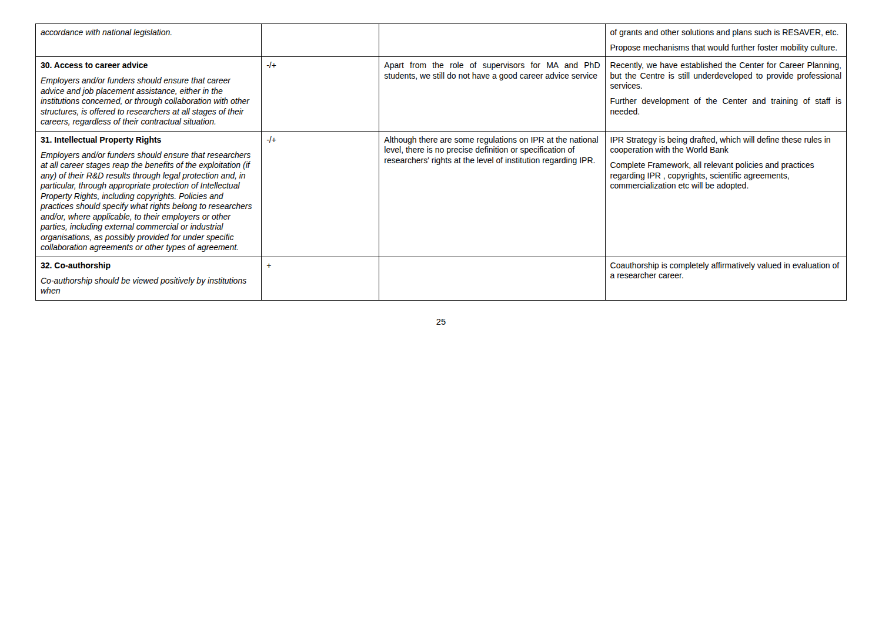| accordance with national legislation. | | | of grants and other solutions and plans such is RESAVER, etc. Propose mechanisms that would further foster mobility culture. |
| 30. Access to career advice Employers and/or funders should ensure that career advice and job placement assistance, either in the institutions concerned, or through collaboration with other structures, is offered to researchers at all stages of their careers, regardless of their contractual situation. | -/+ | Apart from the role of supervisors for MA and PhD students, we still do not have a good career advice service | Recently, we have established the Center for Career Planning, but the Centre is still underdeveloped to provide professional services. Further development of the Center and training of staff is needed. |
| 31. Intellectual Property Rights Employers and/or funders should ensure that researchers at all career stages reap the benefits of the exploitation (if any) of their R&D results through legal protection and, in particular, through appropriate protection of Intellectual Property Rights, including copyrights. Policies and practices should specify what rights belong to researchers and/or, where applicable, to their employers or other parties, including external commercial or industrial organisations, as possibly provided for under specific collaboration agreements or other types of agreement. | -/+ | Although there are some regulations on IPR at the national level, there is no precise definition or specification of researchers' rights at the level of institution regarding IPR. | IPR Strategy is being drafted, which will define these rules in cooperation with the World Bank Complete Framework, all relevant policies and practices regarding IPR , copyrights, scientific agreements, commercialization etc will be adopted. |
| 32. Co-authorship Co-authorship should be viewed positively by institutions when | + | | Coauthorship is completely affirmatively valued in evaluation of a researcher career. |
25